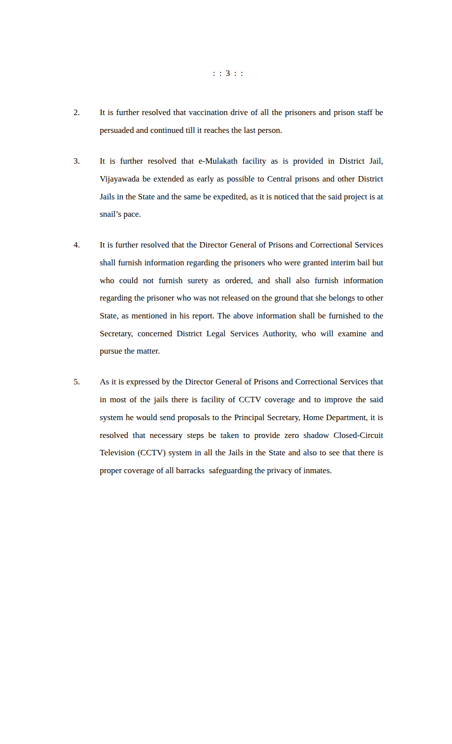: : 3 : :
It is further resolved that vaccination drive of all the prisoners and prison staff be persuaded and continued till it reaches the last person.
It is further resolved that e-Mulakath facility as is provided in District Jail, Vijayawada be extended as early as possible to Central prisons and other District Jails in the State and the same be expedited, as it is noticed that the said project is at snail’s pace.
It is further resolved that the Director General of Prisons and Correctional Services shall furnish information regarding the prisoners who were granted interim bail but who could not furnish surety as ordered, and shall also furnish information regarding the prisoner who was not released on the ground that she belongs to other State, as mentioned in his report. The above information shall be furnished to the Secretary, concerned District Legal Services Authority, who will examine and pursue the matter.
As it is expressed by the Director General of Prisons and Correctional Services that in most of the jails there is facility of CCTV coverage and to improve the said system he would send proposals to the Principal Secretary, Home Department, it is resolved that necessary steps be taken to provide zero shadow Closed-Circuit Television (CCTV) system in all the Jails in the State and also to see that there is proper coverage of all barracks safeguarding the privacy of inmates.